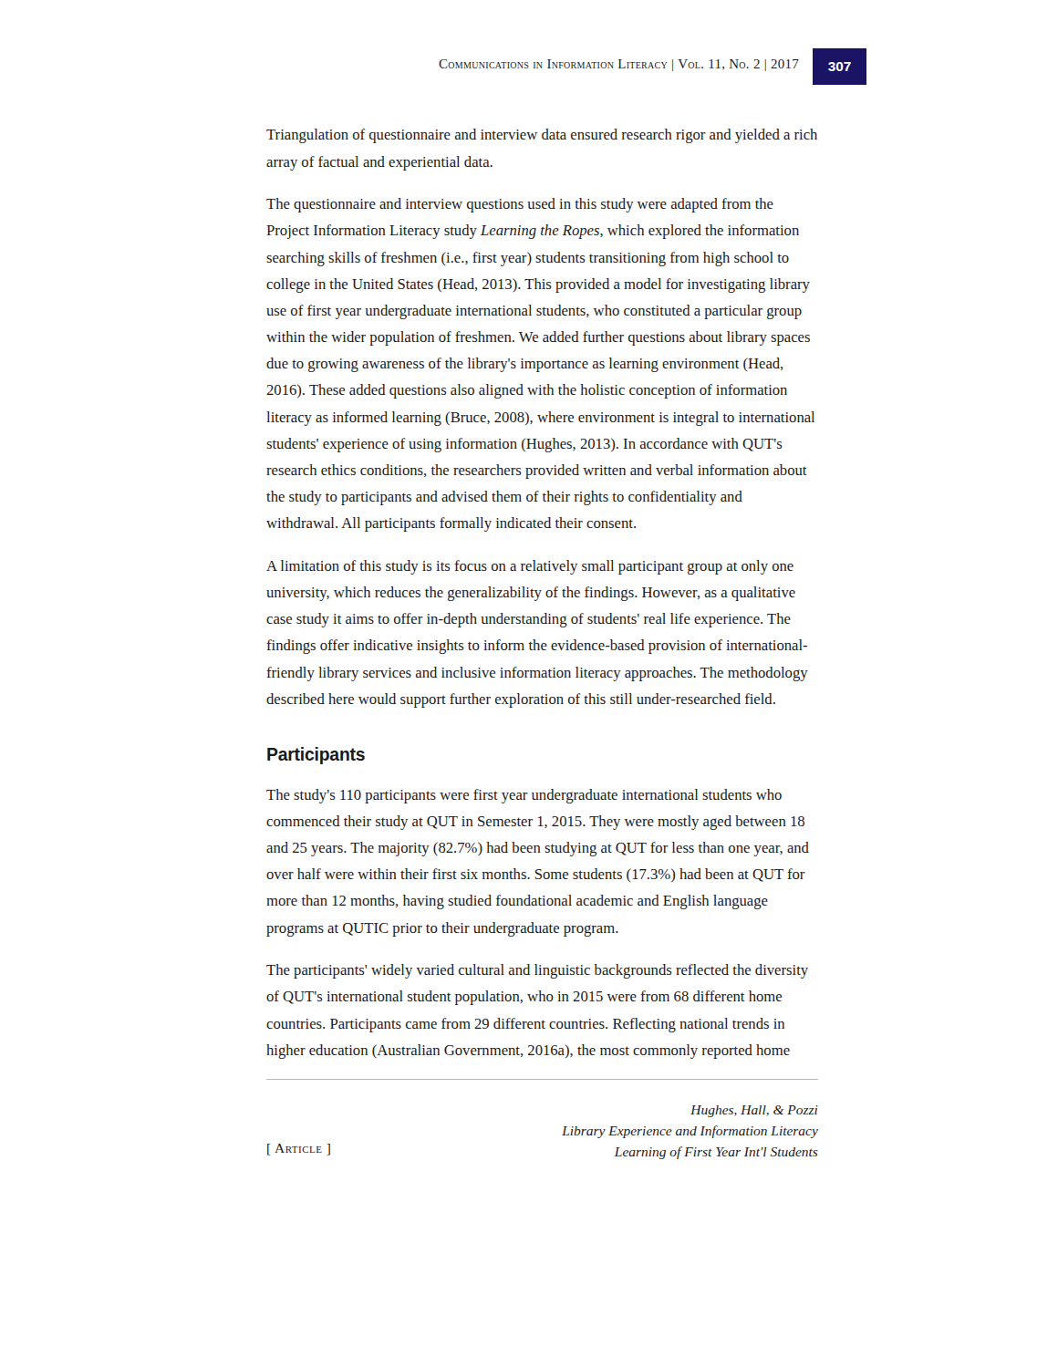Communications in Information Literacy | Vol. 11, No. 2 | 2017
307
Triangulation of questionnaire and interview data ensured research rigor and yielded a rich array of factual and experiential data.
The questionnaire and interview questions used in this study were adapted from the Project Information Literacy study Learning the Ropes, which explored the information searching skills of freshmen (i.e., first year) students transitioning from high school to college in the United States (Head, 2013). This provided a model for investigating library use of first year undergraduate international students, who constituted a particular group within the wider population of freshmen. We added further questions about library spaces due to growing awareness of the library's importance as learning environment (Head, 2016). These added questions also aligned with the holistic conception of information literacy as informed learning (Bruce, 2008), where environment is integral to international students' experience of using information (Hughes, 2013). In accordance with QUT's research ethics conditions, the researchers provided written and verbal information about the study to participants and advised them of their rights to confidentiality and withdrawal. All participants formally indicated their consent.
A limitation of this study is its focus on a relatively small participant group at only one university, which reduces the generalizability of the findings. However, as a qualitative case study it aims to offer in-depth understanding of students' real life experience. The findings offer indicative insights to inform the evidence-based provision of international-friendly library services and inclusive information literacy approaches. The methodology described here would support further exploration of this still under-researched field.
Participants
The study's 110 participants were first year undergraduate international students who commenced their study at QUT in Semester 1, 2015. They were mostly aged between 18 and 25 years. The majority (82.7%) had been studying at QUT for less than one year, and over half were within their first six months. Some students (17.3%) had been at QUT for more than 12 months, having studied foundational academic and English language programs at QUTIC prior to their undergraduate program.
The participants' widely varied cultural and linguistic backgrounds reflected the diversity of QUT's international student population, who in 2015 were from 68 different home countries. Participants came from 29 different countries. Reflecting national trends in higher education (Australian Government, 2016a), the most commonly reported home
[ Article ]
Hughes, Hall, & Pozzi
Library Experience and Information Literacy
Learning of First Year Int'l Students